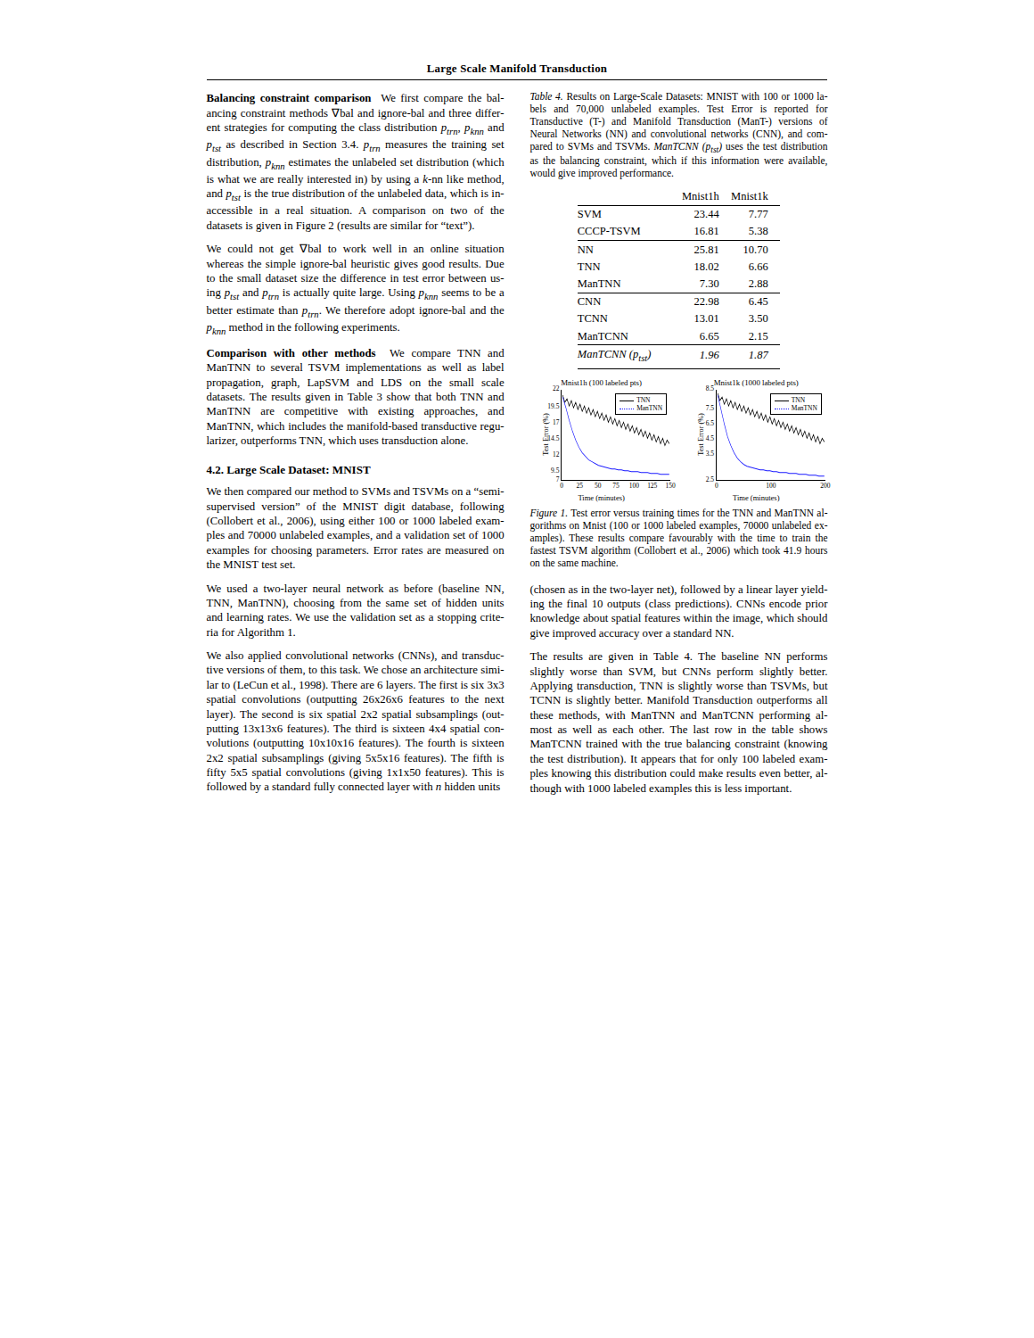Large Scale Manifold Transduction
Balancing constraint comparison We first compare the balancing constraint methods ∇bal and ignore-bal and three different strategies for computing the class distribution ptrn, pknn and ptst as described in Section 3.4. ptrn measures the training set distribution, pknn estimates the unlabeled set distribution (which is what we are really interested in) by using a k-nn like method, and ptst is the true distribution of the unlabeled data, which is inaccessible in a real situation. A comparison on two of the datasets is given in Figure 2 (results are similar for “text”).
We could not get ∇bal to work well in an online situation whereas the simple ignore-bal heuristic gives good results. Due to the small dataset size the difference in test error between using ptst and ptrn is actually quite large. Using pknn seems to be a better estimate than ptrn. We therefore adopt ignore-bal and the pknn method in the following experiments.
Comparison with other methods We compare TNN and ManTNN to several TSVM implementations as well as label propagation, graph, LapSVM and LDS on the small scale datasets. The results given in Table 3 show that both TNN and ManTNN are competitive with existing approaches, and ManTNN, which includes the manifold-based transductive regularizer, outperforms TNN, which uses transduction alone.
4.2. Large Scale Dataset: MNIST
We then compared our method to SVMs and TSVMs on a “semi-supervised version” of the MNIST digit database, following (Collobert et al., 2006), using either 100 or 1000 labeled examples and 70000 unlabeled examples, and a validation set of 1000 examples for choosing parameters. Error rates are measured on the MNIST test set.
We used a two-layer neural network as before (baseline NN, TNN, ManTNN), choosing from the same set of hidden units and learning rates. We use the validation set as a stopping criteria for Algorithm 1.
We also applied convolutional networks (CNNs), and transductive versions of them, to this task. We chose an architecture similar to (LeCun et al., 1998). There are 6 layers. The first is six 3x3 spatial convolutions (outputting 26x26x6 features to the next layer). The second is six spatial 2x2 spatial subsamplings (outputting 13x13x6 features). The third is sixteen 4x4 spatial convolutions (outputting 10x10x16 features). The fourth is sixteen 2x2 spatial subsamplings (giving 5x5x16 features). The fifth is fifty 5x5 spatial convolutions (giving 1x1x50 features). This is followed by a standard fully connected layer with n hidden units
Table 4. Results on Large-Scale Datasets: MNIST with 100 or 1000 labels and 70,000 unlabeled examples. Test Error is reported for Transductive (T-) and Manifold Transduction (ManT-) versions of Neural Networks (NN) and convolutional networks (CNN), and compared to SVMs and TSVMs. ManTCNN (ptst) uses the test distribution as the balancing constraint, which if this information were available, would give improved performance.
| | Mnist1h | Mnist1k |
| --- | --- | --- |
| SVM | 23.44 | 7.77 |
| CCCP-TSVM | 16.81 | 5.38 |
| NN | 25.81 | 10.70 |
| TNN | 18.02 | 6.66 |
| ManTNN | 7.30 | 2.88 |
| CNN | 22.98 | 6.45 |
| TCNN | 13.01 | 3.50 |
| ManTCNN | 6.65 | 2.15 |
| ManTCNN (p tst ) | 1.96 | 1.87 |
Mnist1h (100 labeled pts)
Test Error (%)
22
19.5
17
14.5
12
9.5
7
0
25
50
75
100
125
150
TNN
ManTNN
Time (minutes)
Mnist1k (1000 labeled pts)
Test Error (%)
8.5
7.5
6.5
4.5
3.5
2.5
0
100
200
TNN
ManTNN
Time (minutes)
Figure 1. Test error versus training times for the TNN and ManTNN algorithms on Mnist (100 or 1000 labeled examples, 70000 unlabeled examples). These results compare favourably with the time to train the fastest TSVM algorithm (Collobert et al., 2006) which took 41.9 hours on the same machine.
(chosen as in the two-layer net), followed by a linear layer yielding the final 10 outputs (class predictions). CNNs encode prior knowledge about spatial features within the image, which should give improved accuracy over a standard NN.
The results are given in Table 4. The baseline NN performs slightly worse than SVM, but CNNs perform slightly better. Applying transduction, TNN is slightly worse than TSVMs, but TCNN is slightly better. Manifold Transduction outperforms all these methods, with ManTNN and ManTCNN performing almost as well as each other. The last row in the table shows ManTCNN trained with the true balancing constraint (knowing the test distribution). It appears that for only 100 labeled examples knowing this distribution could make results even better, although with 1000 labeled examples this is less important.